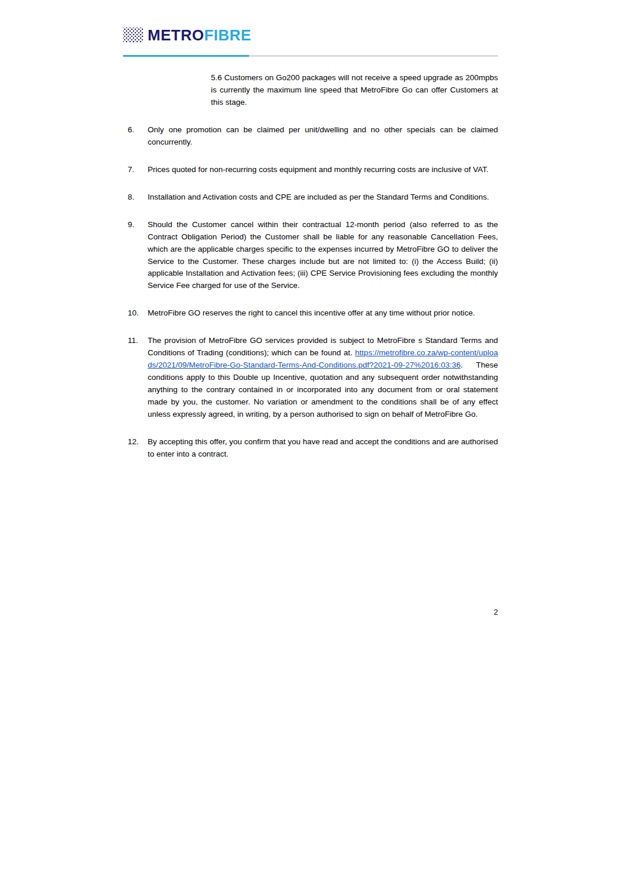METRO FIBRE
5.6 Customers on Go200 packages will not receive a speed upgrade as 200mpbs is currently the maximum line speed that MetroFibre Go can offer Customers at this stage.
Only one promotion can be claimed per unit/dwelling and no other specials can be claimed concurrently.
Prices quoted for non-recurring costs equipment and monthly recurring costs are inclusive of VAT.
Installation and Activation costs and CPE are included as per the Standard Terms and Conditions.
Should the Customer cancel within their contractual 12-month period (also referred to as the Contract Obligation Period) the Customer shall be liable for any reasonable Cancellation Fees, which are the applicable charges specific to the expenses incurred by MetroFibre GO to deliver the Service to the Customer. These charges include but are not limited to: (i) the Access Build; (ii) applicable Installation and Activation fees; (iii) CPE Service Provisioning fees excluding the monthly Service Fee charged for use of the Service.
MetroFibre GO reserves the right to cancel this incentive offer at any time without prior notice.
The provision of MetroFibre GO services provided is subject to MetroFibre s Standard Terms and Conditions of Trading (conditions); which can be found at. https://metrofibre.co.za/wp-content/uploads/2021/09/MetroFibre-Go-Standard-Terms-And-Conditions.pdf?2021-09-27%2016:03:36. These conditions apply to this Double up Incentive, quotation and any subsequent order notwithstanding anything to the contrary contained in or incorporated into any document from or oral statement made by you, the customer. No variation or amendment to the conditions shall be of any effect unless expressly agreed, in writing, by a person authorised to sign on behalf of MetroFibre Go.
By accepting this offer, you confirm that you have read and accept the conditions and are authorised to enter into a contract.
2